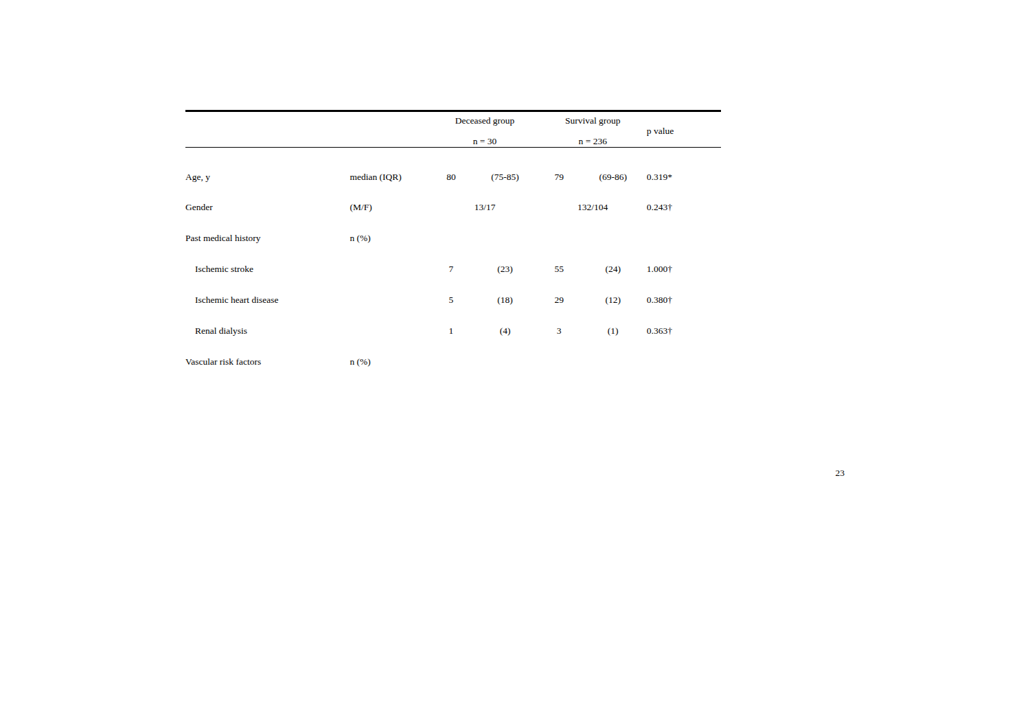| | | Deceased group | Survival group | |
| | | | | p value |
| | | n = 30 | n = 236 | |
| Age, y | median (IQR) | 80 | (75-85) | 79 | (69-86) | 0.319* |
| Gender | (M/F) | 13/17 | 132/104 | 0.243† |
| Past medical history | n (%) | | | | | |
| Ischemic stroke | | 7 | (23) | 55 | (24) | 1.000† |
| Ischemic heart disease | | 5 | (18) | 29 | (12) | 0.380† |
| Renal dialysis | | 1 | (4) | 3 | (1) | 0.363† |
| Vascular risk factors | n (%) | | | | | |
23